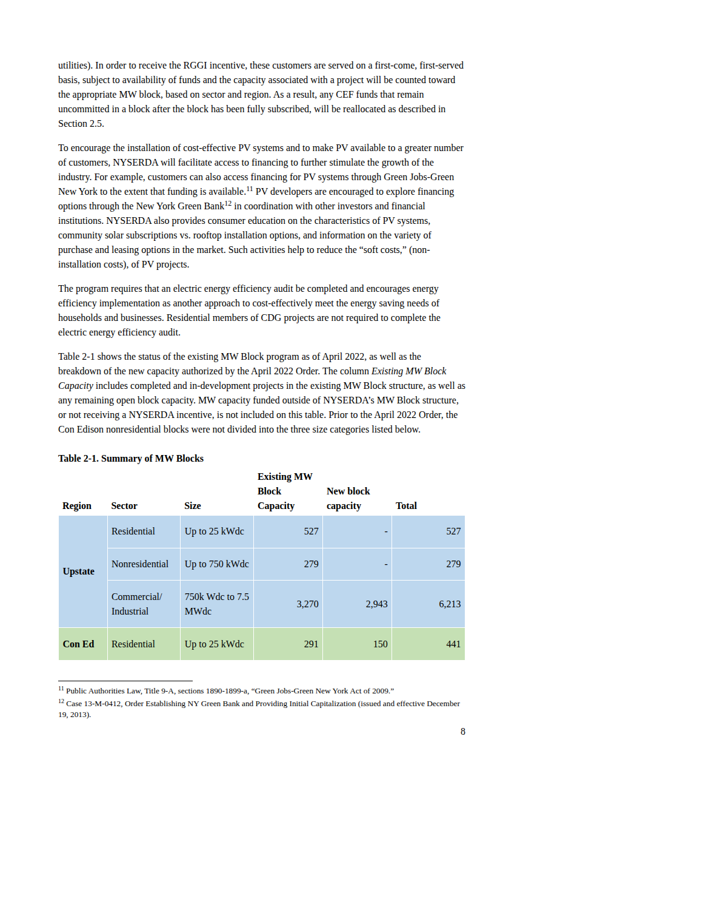utilities). In order to receive the RGGI incentive, these customers are served on a first-come, first-served basis, subject to availability of funds and the capacity associated with a project will be counted toward the appropriate MW block, based on sector and region. As a result, any CEF funds that remain uncommitted in a block after the block has been fully subscribed, will be reallocated as described in Section 2.5.
To encourage the installation of cost-effective PV systems and to make PV available to a greater number of customers, NYSERDA will facilitate access to financing to further stimulate the growth of the industry. For example, customers can also access financing for PV systems through Green Jobs-Green New York to the extent that funding is available.11 PV developers are encouraged to explore financing options through the New York Green Bank12 in coordination with other investors and financial institutions. NYSERDA also provides consumer education on the characteristics of PV systems, community solar subscriptions vs. rooftop installation options, and information on the variety of purchase and leasing options in the market. Such activities help to reduce the “soft costs,” (non-installation costs), of PV projects.
The program requires that an electric energy efficiency audit be completed and encourages energy efficiency implementation as another approach to cost-effectively meet the energy saving needs of households and businesses. Residential members of CDG projects are not required to complete the electric energy efficiency audit.
Table 2-1 shows the status of the existing MW Block program as of April 2022, as well as the breakdown of the new capacity authorized by the April 2022 Order. The column Existing MW Block Capacity includes completed and in-development projects in the existing MW Block structure, as well as any remaining open block capacity. MW capacity funded outside of NYSERDA’s MW Block structure, or not receiving a NYSERDA incentive, is not included on this table. Prior to the April 2022 Order, the Con Edison nonresidential blocks were not divided into the three size categories listed below.
Table 2-1. Summary of MW Blocks
| Region | Sector | Size | Existing MW Block Capacity | New block capacity | Total |
| --- | --- | --- | --- | --- | --- |
| Upstate | Residential | Up to 25 kWdc | 527 | - | 527 |
| Nonresidential | Up to 750 kWdc | 279 | - | 279 |
| Commercial/ Industrial | 750k Wdc to 7.5 MWdc | 3,270 | 2,943 | 6,213 |
| Con Ed | Residential | Up to 25 kWdc | 291 | 150 | 441 |
11 Public Authorities Law, Title 9-A, sections 1890-1899-a, “Green Jobs-Green New York Act of 2009.”
12 Case 13-M-0412, Order Establishing NY Green Bank and Providing Initial Capitalization (issued and effective December 19, 2013).
8